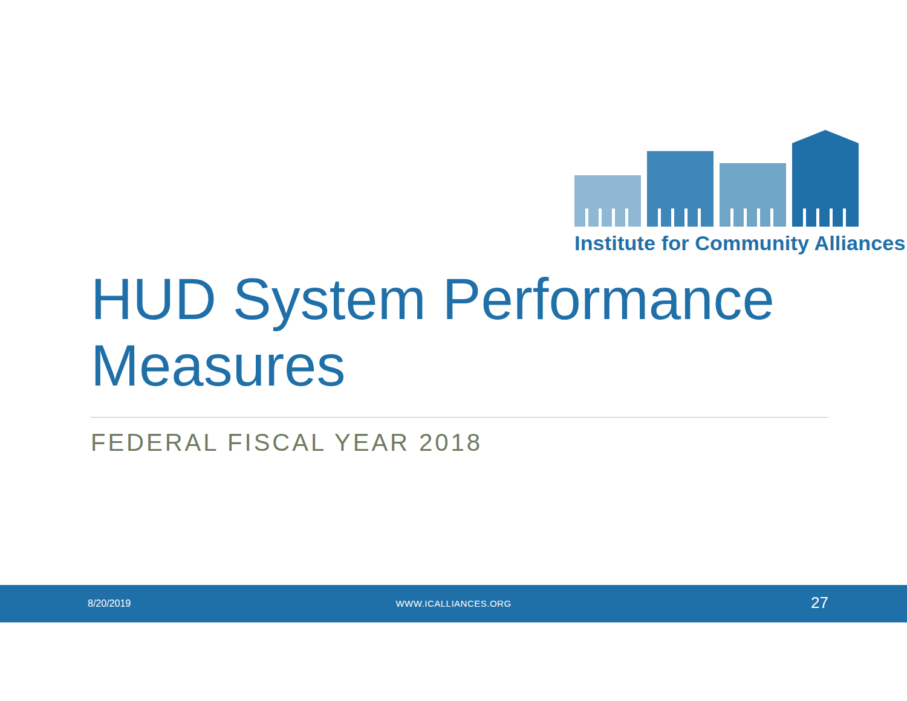Institute for Community Alliances
HUD System Performance
Measures
FEDERAL FISCAL YEAR 2018
8/20/2019
WWW.ICALLIANCES.ORG
27